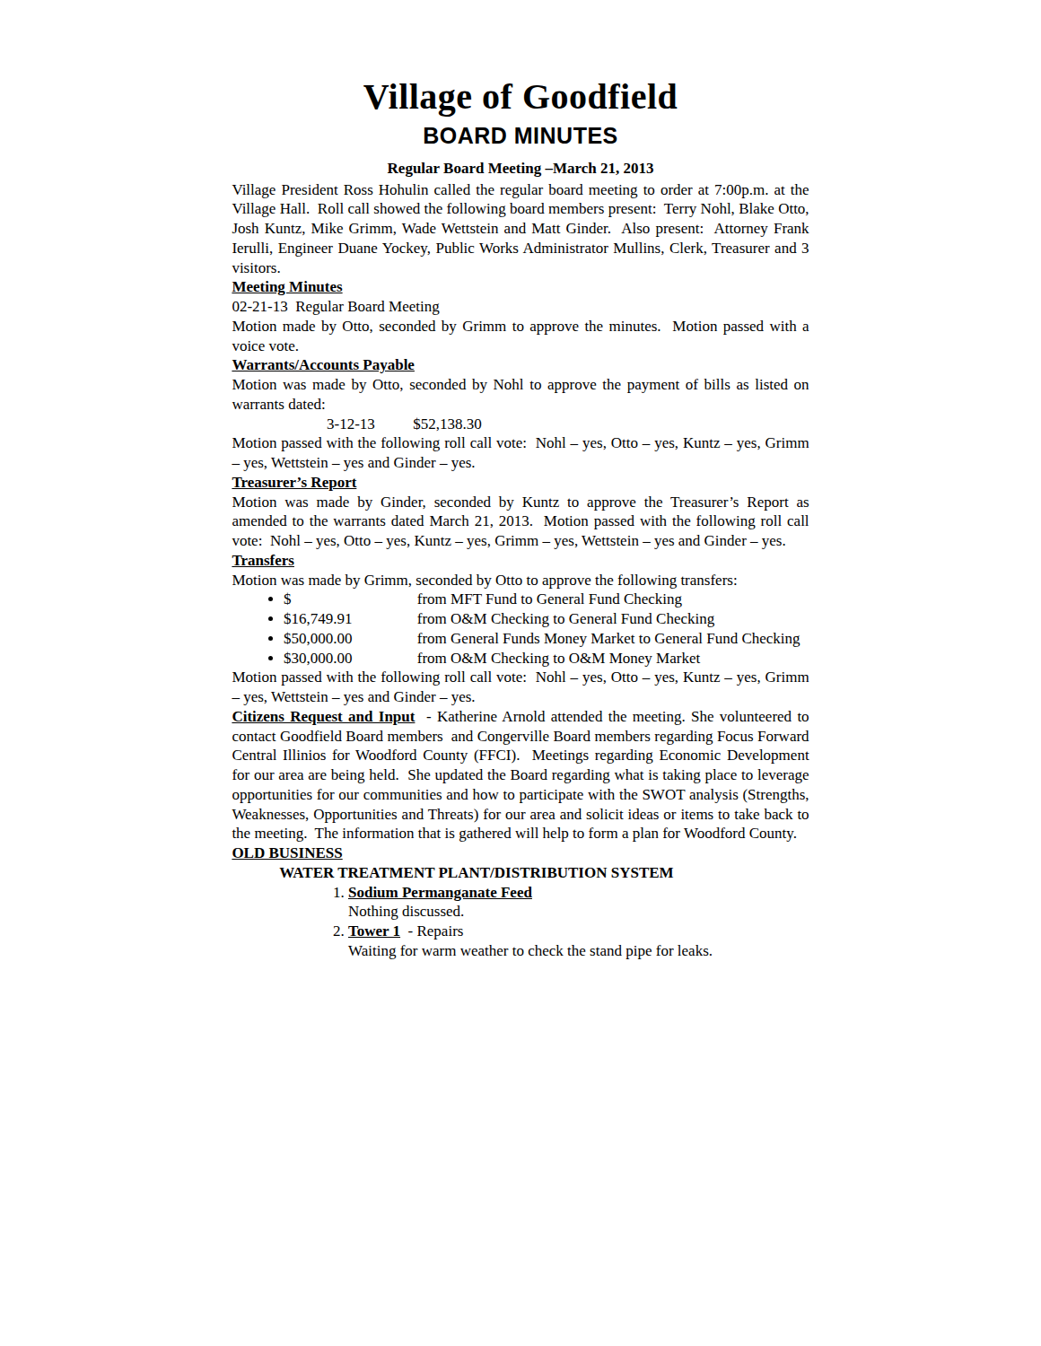Village of Goodfield
BOARD MINUTES
Regular Board Meeting –March 21, 2013
Village President Ross Hohulin called the regular board meeting to order at 7:00p.m. at the Village Hall. Roll call showed the following board members present: Terry Nohl, Blake Otto, Josh Kuntz, Mike Grimm, Wade Wettstein and Matt Ginder. Also present: Attorney Frank Ierulli, Engineer Duane Yockey, Public Works Administrator Mullins, Clerk, Treasurer and 3 visitors.
Meeting Minutes
02-21-13 Regular Board Meeting
Motion made by Otto, seconded by Grimm to approve the minutes. Motion passed with a voice vote.
Warrants/Accounts Payable
Motion was made by Otto, seconded by Nohl to approve the payment of bills as listed on warrants dated:
3-12-13 $52,138.30
Motion passed with the following roll call vote: Nohl – yes, Otto – yes, Kuntz – yes, Grimm – yes, Wettstein – yes and Ginder – yes.
Treasurer’s Report
Motion was made by Ginder, seconded by Kuntz to approve the Treasurer’s Report as amended to the warrants dated March 21, 2013. Motion passed with the following roll call vote: Nohl – yes, Otto – yes, Kuntz – yes, Grimm – yes, Wettstein – yes and Ginder – yes.
Transfers
Motion was made by Grimm, seconded by Otto to approve the following transfers:
$from MFT Fund to General Fund Checking
$16,749.91from O&M Checking to General Fund Checking
$50,000.00from General Funds Money Market to General Fund Checking
$30,000.00from O&M Checking to O&M Money Market
Motion passed with the following roll call vote: Nohl – yes, Otto – yes, Kuntz – yes, Grimm – yes, Wettstein – yes and Ginder – yes.
Citizens Request and Input - Katherine Arnold attended the meeting. She volunteered to contact Goodfield Board members and Congerville Board members regarding Focus Forward Central Illinios for Woodford County (FFCI). Meetings regarding Economic Development for our area are being held. She updated the Board regarding what is taking place to leverage opportunities for our communities and how to participate with the SWOT analysis (Strengths, Weaknesses, Opportunities and Threats) for our area and solicit ideas or items to take back to the meeting. The information that is gathered will help to form a plan for Woodford County.
OLD BUSINESS
WATER TREATMENT PLANT/DISTRIBUTION SYSTEM
Sodium Permanganate Feed
Nothing discussed.
Tower 1 - Repairs
Waiting for warm weather to check the stand pipe for leaks.